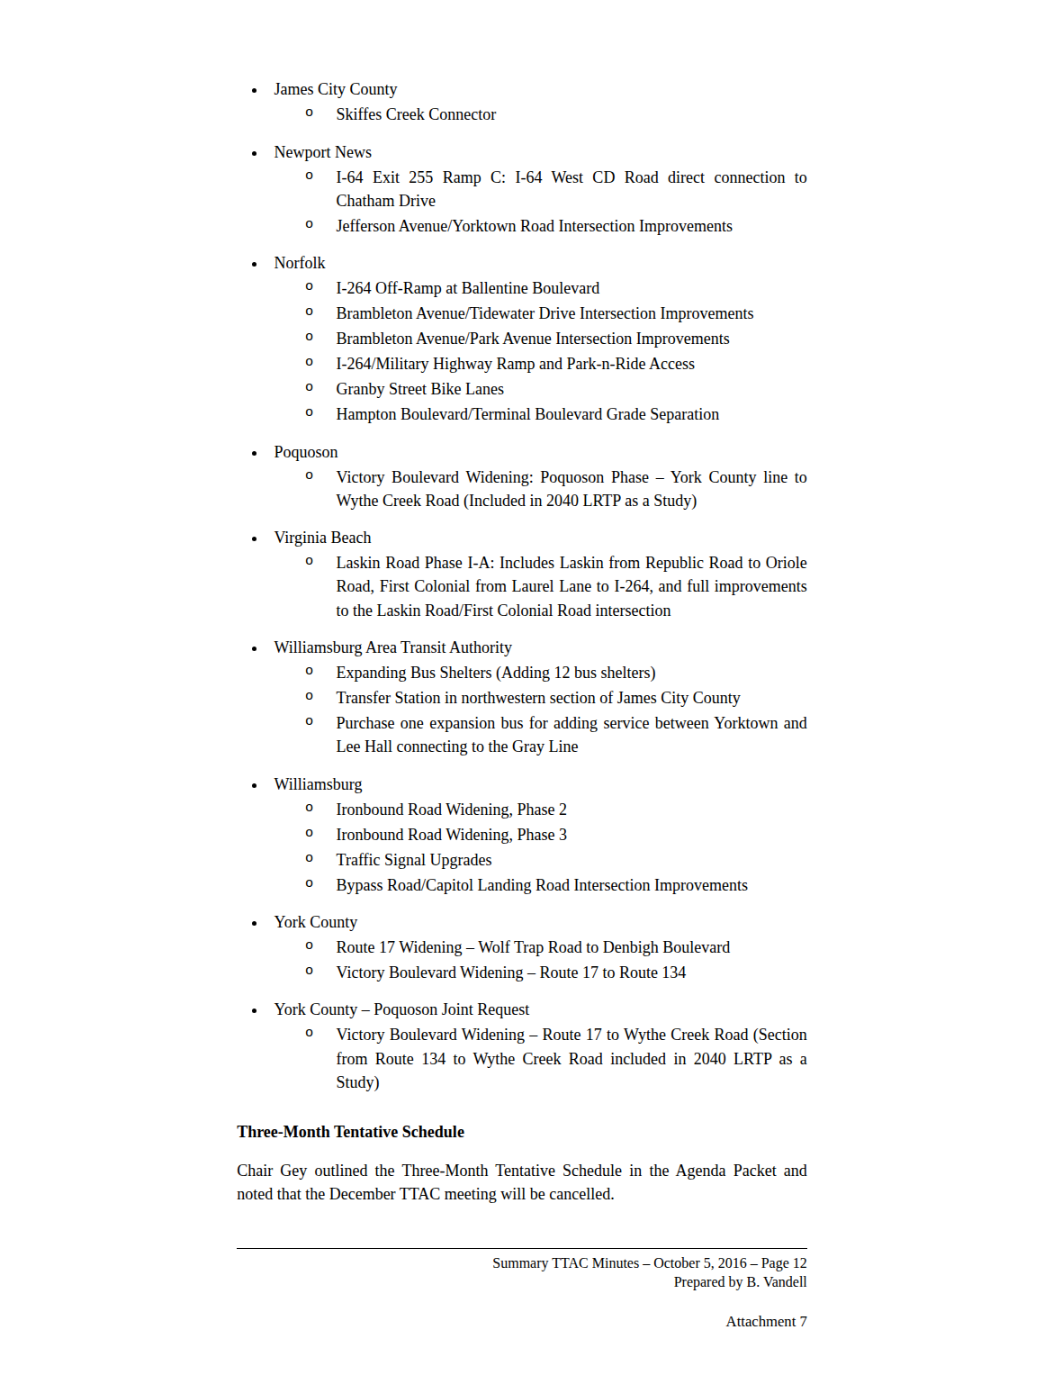James City County
Skiffes Creek Connector
Newport News
I-64 Exit 255 Ramp C: I-64 West CD Road direct connection to Chatham Drive
Jefferson Avenue/Yorktown Road Intersection Improvements
Norfolk
I-264 Off-Ramp at Ballentine Boulevard
Brambleton Avenue/Tidewater Drive Intersection Improvements
Brambleton Avenue/Park Avenue Intersection Improvements
I-264/Military Highway Ramp and Park-n-Ride Access
Granby Street Bike Lanes
Hampton Boulevard/Terminal Boulevard Grade Separation
Poquoson
Victory Boulevard Widening: Poquoson Phase – York County line to Wythe Creek Road (Included in 2040 LRTP as a Study)
Virginia Beach
Laskin Road Phase I-A: Includes Laskin from Republic Road to Oriole Road, First Colonial from Laurel Lane to I-264, and full improvements to the Laskin Road/First Colonial Road intersection
Williamsburg Area Transit Authority
Expanding Bus Shelters (Adding 12 bus shelters)
Transfer Station in northwestern section of James City County
Purchase one expansion bus for adding service between Yorktown and Lee Hall connecting to the Gray Line
Williamsburg
Ironbound Road Widening, Phase 2
Ironbound Road Widening, Phase 3
Traffic Signal Upgrades
Bypass Road/Capitol Landing Road Intersection Improvements
York County
Route 17 Widening – Wolf Trap Road to Denbigh Boulevard
Victory Boulevard Widening – Route 17 to Route 134
York County – Poquoson Joint Request
Victory Boulevard Widening – Route 17 to Wythe Creek Road (Section from Route 134 to Wythe Creek Road included in 2040 LRTP as a Study)
Three-Month Tentative Schedule
Chair Gey outlined the Three-Month Tentative Schedule in the Agenda Packet and noted that the December TTAC meeting will be cancelled.
Summary TTAC Minutes – October 5, 2016 – Page 12
Prepared by B. Vandell
Attachment 7